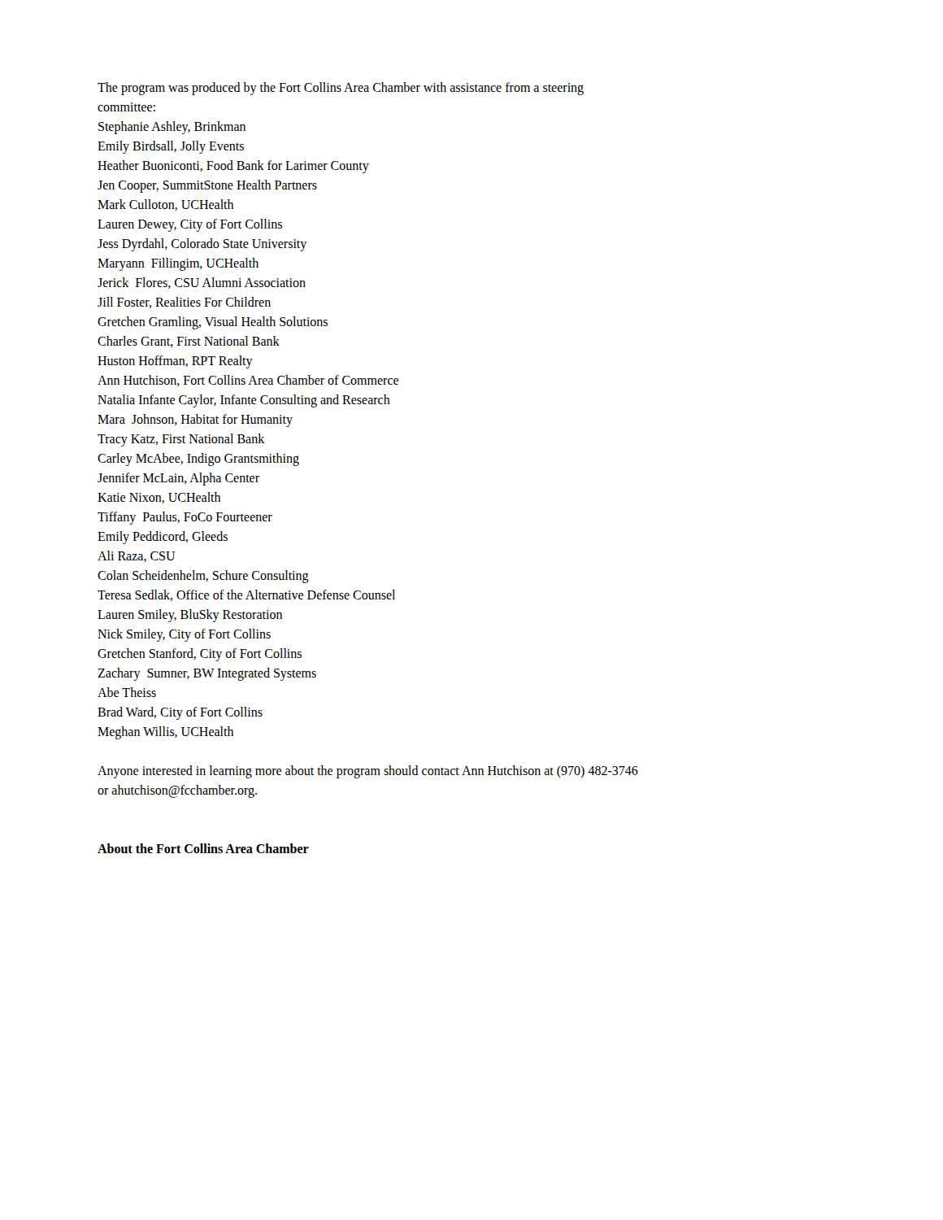The program was produced by the Fort Collins Area Chamber with assistance from a steering committee:
Stephanie Ashley, Brinkman
Emily Birdsall, Jolly Events
Heather Buoniconti, Food Bank for Larimer County
Jen Cooper, SummitStone Health Partners
Mark Culloton, UCHealth
Lauren Dewey, City of Fort Collins
Jess Dyrdahl, Colorado State University
Maryann Fillingim, UCHealth
Jerick Flores, CSU Alumni Association
Jill Foster, Realities For Children
Gretchen Gramling, Visual Health Solutions
Charles Grant, First National Bank
Huston Hoffman, RPT Realty
Ann Hutchison, Fort Collins Area Chamber of Commerce
Natalia Infante Caylor, Infante Consulting and Research
Mara Johnson, Habitat for Humanity
Tracy Katz, First National Bank
Carley McAbee, Indigo Grantsmithing
Jennifer McLain, Alpha Center
Katie Nixon, UCHealth
Tiffany Paulus, FoCo Fourteener
Emily Peddicord, Gleeds
Ali Raza, CSU
Colan Scheidenhelm, Schure Consulting
Teresa Sedlak, Office of the Alternative Defense Counsel
Lauren Smiley, BluSky Restoration
Nick Smiley, City of Fort Collins
Gretchen Stanford, City of Fort Collins
Zachary Sumner, BW Integrated Systems
Abe Theiss
Brad Ward, City of Fort Collins
Meghan Willis, UCHealth
Anyone interested in learning more about the program should contact Ann Hutchison at (970) 482-3746 or ahutchison@fcchamber.org.
About the Fort Collins Area Chamber